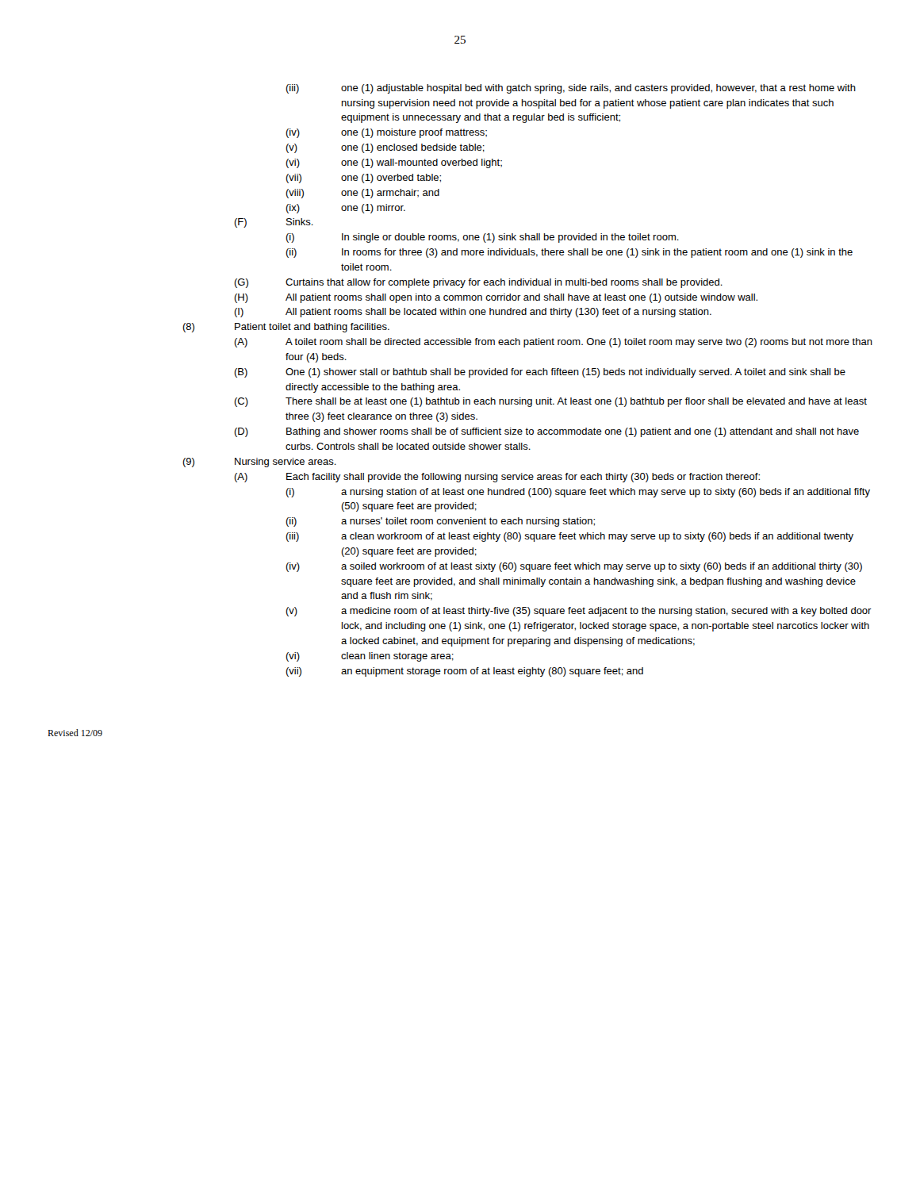25
(iii)
one (1) adjustable hospital bed with gatch spring, side rails, and casters provided, however, that a rest home with nursing supervision need not provide a hospital bed for a patient whose patient care plan indicates that such equipment is unnecessary and that a regular bed is sufficient;
(iv)
one (1) moisture proof mattress;
(v)
one (1) enclosed bedside table;
(vi)
one (1) wall-mounted overbed light;
(vii)
one (1) overbed table;
(viii)
one (1) armchair; and
(ix)
one (1) mirror.
(F)
Sinks.
(i)
In single or double rooms, one (1) sink shall be provided in the toilet room.
(ii)
In rooms for three (3) and more individuals, there shall be one (1) sink in the patient room and one (1) sink in the toilet room.
(G)
Curtains that allow for complete privacy for each individual in multi-bed rooms shall be provided.
(H)
All patient rooms shall open into a common corridor and shall have at least one (1) outside window wall.
(I)
All patient rooms shall be located within one hundred and thirty (130) feet of a nursing station.
(8)
Patient toilet and bathing facilities.
(A)
A toilet room shall be directed accessible from each patient room. One (1) toilet room may serve two (2) rooms but not more than four (4) beds.
(B)
One (1) shower stall or bathtub shall be provided for each fifteen (15) beds not individually served. A toilet and sink shall be directly accessible to the bathing area.
(C)
There shall be at least one (1) bathtub in each nursing unit. At least one (1) bathtub per floor shall be elevated and have at least three (3) feet clearance on three (3) sides.
(D)
Bathing and shower rooms shall be of sufficient size to accommodate one (1) patient and one (1) attendant and shall not have curbs. Controls shall be located outside shower stalls.
(9)
Nursing service areas.
(A)
Each facility shall provide the following nursing service areas for each thirty (30) beds or fraction thereof:
(i)
a nursing station of at least one hundred (100) square feet which may serve up to sixty (60) beds if an additional fifty (50) square feet are provided;
(ii)
a nurses' toilet room convenient to each nursing station;
(iii)
a clean workroom of at least eighty (80) square feet which may serve up to sixty (60) beds if an additional twenty (20) square feet are provided;
(iv)
a soiled workroom of at least sixty (60) square feet which may serve up to sixty (60) beds if an additional thirty (30) square feet are provided, and shall minimally contain a handwashing sink, a bedpan flushing and washing device and a flush rim sink;
(v)
a medicine room of at least thirty-five (35) square feet adjacent to the nursing station, secured with a key bolted door lock, and including one (1) sink, one (1) refrigerator, locked storage space, a non-portable steel narcotics locker with a locked cabinet, and equipment for preparing and dispensing of medications;
(vi)
clean linen storage area;
(vii)
an equipment storage room of at least eighty (80) square feet; and
Revised 12/09